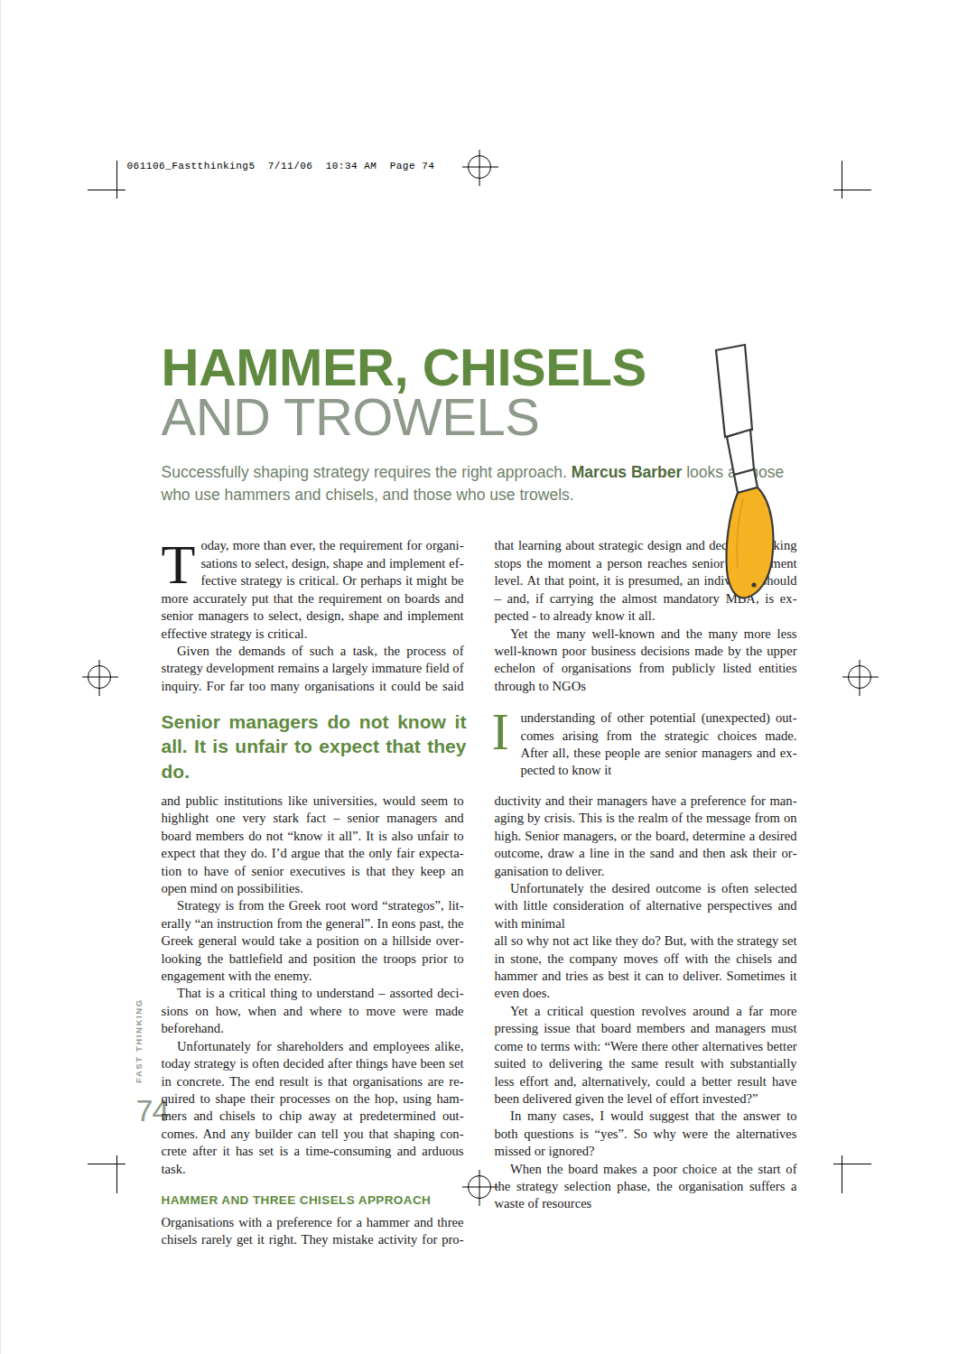061106_Fastthinking5 7/11/06 10:34 AM Page 74
FAST THINKING
74
Hammer, Chisels and Trowels
Successfully shaping strategy requires the right approach. Marcus Barber looks at those who use hammers and chisels, and those who use trowels.
Today, more than ever, the requirement for organisations to select, design, shape and implement effective strategy is critical. Or perhaps it might be more accurately put that the requirement on boards and senior managers to select, design, shape and implement effective strategy is critical.
Given the demands of such a task, the process of strategy development remains a largely immature field of inquiry. For far too many organisations it could be said that learning about strategic design and decision-making stops the moment a person reaches senior management level. At that point, it is presumed, an individual should – and, if carrying the almost mandatory MBA, is expected - to already know it all.
Yet the many well-known and the many more less well-known poor business decisions made by the upper echelon of organisations from publicly listed entities through to NGOs
Senior managers do not know it all. It is unfair to expect that they do.
I
understanding of other potential (unexpected) outcomes arising from the strategic choices made. After all, these people are senior managers and expected to know it
and public institutions like universities, would seem to highlight one very stark fact – senior managers and board members do not “know it all”. It is also unfair to expect that they do. I’d argue that the only fair expectation to have of senior executives is that they keep an open mind on possibilities.
Strategy is from the Greek root word “strategos”, literally “an instruction from the general”. In eons past, the Greek general would take a position on a hillside overlooking the battlefield and position the troops prior to engagement with the enemy.
That is a critical thing to understand – assorted decisions on how, when and where to move were made beforehand.
Unfortunately for shareholders and employees alike, today strategy is often decided after things have been set in concrete. The end result is that organisations are required to shape their processes on the hop, using hammers and chisels to chip away at predetermined outcomes. And any builder can tell you that shaping concrete after it has set is a time-consuming and arduous task.
Hammer and three chisels approach
Organisations with a preference for a hammer and three chisels rarely get it right. They mistake activity for productivity and their managers have a preference for managing by crisis. This is the realm of the message from on high. Senior managers, or the board, determine a desired outcome, draw a line in the sand and then ask their organisation to deliver.
Unfortunately the desired outcome is often selected with little consideration of alternative perspectives and with minimal
all so why not act like they do? But, with the strategy set in stone, the company moves off with the chisels and hammer and tries as best it can to deliver. Sometimes it even does.
Yet a critical question revolves around a far more pressing issue that board members and managers must come to terms with: “Were there other alternatives better suited to delivering the same result with substantially less effort and, alternatively, could a better result have been delivered given the level of effort invested?”
In many cases, I would suggest that the answer to both questions is “yes”. So why were the alternatives missed or ignored?
When the board makes a poor choice at the start of the strategy selection phase, the organisation suffers a waste of resources